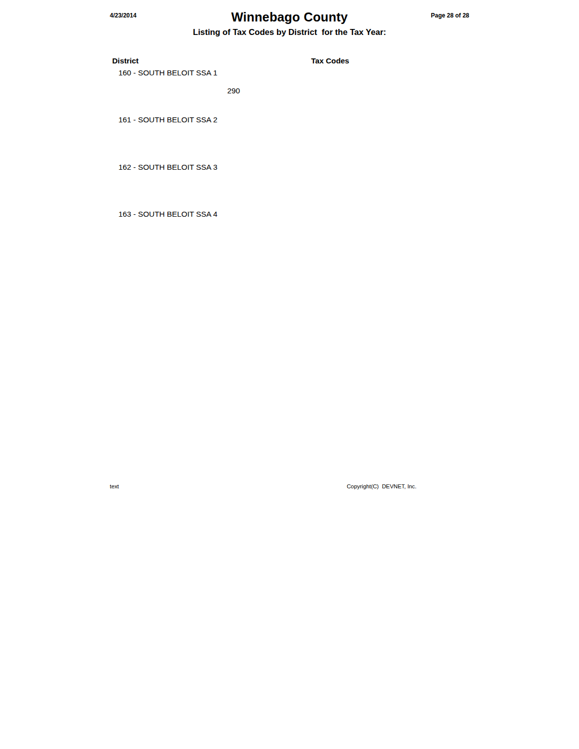4/23/2014
Page 28 of 28
Winnebago County
Listing of Tax Codes by District for the Tax Year:
District
Tax Codes
160 - SOUTH BELOIT SSA 1
290
161 - SOUTH BELOIT SSA 2
162 - SOUTH BELOIT SSA 3
163 - SOUTH BELOIT SSA 4
text
Copyright(C) DEVNET, Inc.